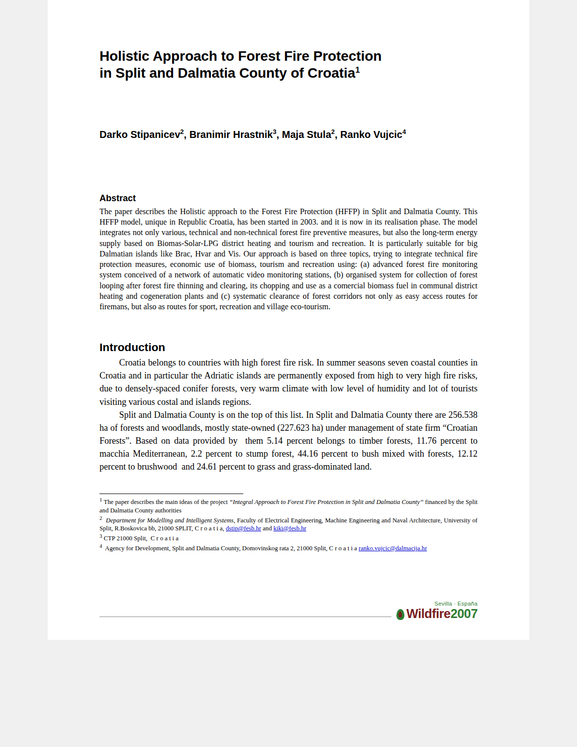Holistic Approach to Forest Fire Protection
in Split and Dalmatia County of Croatia1
Darko Stipanicev2, Branimir Hrastnik3, Maja Stula2, Ranko Vujcic4
Abstract
The paper describes the Holistic approach to the Forest Fire Protection (HFFP) in Split and Dalmatia County. This HFFP model, unique in Republic Croatia, has been started in 2003. and it is now in its realisation phase. The model integrates not only various, technical and non-technical forest fire preventive measures, but also the long-term energy supply based on Biomas-Solar-LPG district heating and tourism and recreation. It is particularly suitable for big Dalmatian islands like Brac, Hvar and Vis. Our approach is based on three topics, trying to integrate technical fire protection measures, economic use of biomass, tourism and recreation using: (a) advanced forest fire monitoring system conceived of a network of automatic video monitoring stations, (b) organised system for collection of forest looping after forest fire thinning and clearing, its chopping and use as a comercial biomass fuel in communal district heating and cogeneration plants and (c) systematic clearance of forest corridors not only as easy access routes for firemans, but also as routes for sport, recreation and village eco-tourism.
Introduction
Croatia belongs to countries with high forest fire risk. In summer seasons seven coastal counties in Croatia and in particular the Adriatic islands are permanently exposed from high to very high fire risks, due to densely-spaced conifer forests, very warm climate with low level of humidity and lot of tourists visiting various costal and islands regions.
Split and Dalmatia County is on the top of this list. In Split and Dalmatia County there are 256.538 ha of forests and woodlands, mostly state-owned (227.623 ha) under management of state firm “Croatian Forests”. Based on data provided by them 5.14 percent belongs to timber forests, 11.76 percent to macchia Mediterranean, 2.2 percent to stump forest, 44.16 percent to bush mixed with forests, 12.12 percent to brushwood and 24.61 percent to grass and grass-dominated land.
1 The paper describes the main ideas of the project “Integral Approach to Forest Fire Protection in Split and Dalmatia County” financed by the Split and Dalmatia County authorities
2 Department for Modelling and Intelligent Systems, Faculty of Electrical Engineering, Machine Engineering and Naval Architecture, University of Split, R.Boskovica bb, 21000 SPLIT, C r o a t i a, dstip@fesb.hr and kiki@fesb.hr
3 CTP 21000 Split, C r o a t i a
4 Agency for Development, Split and Dalmatia County, Domovinskog rata 2, 21000 Split, C r o a t i a ranko.vujcic@dalmacija.hr
Sevilla · España Wildfire2007